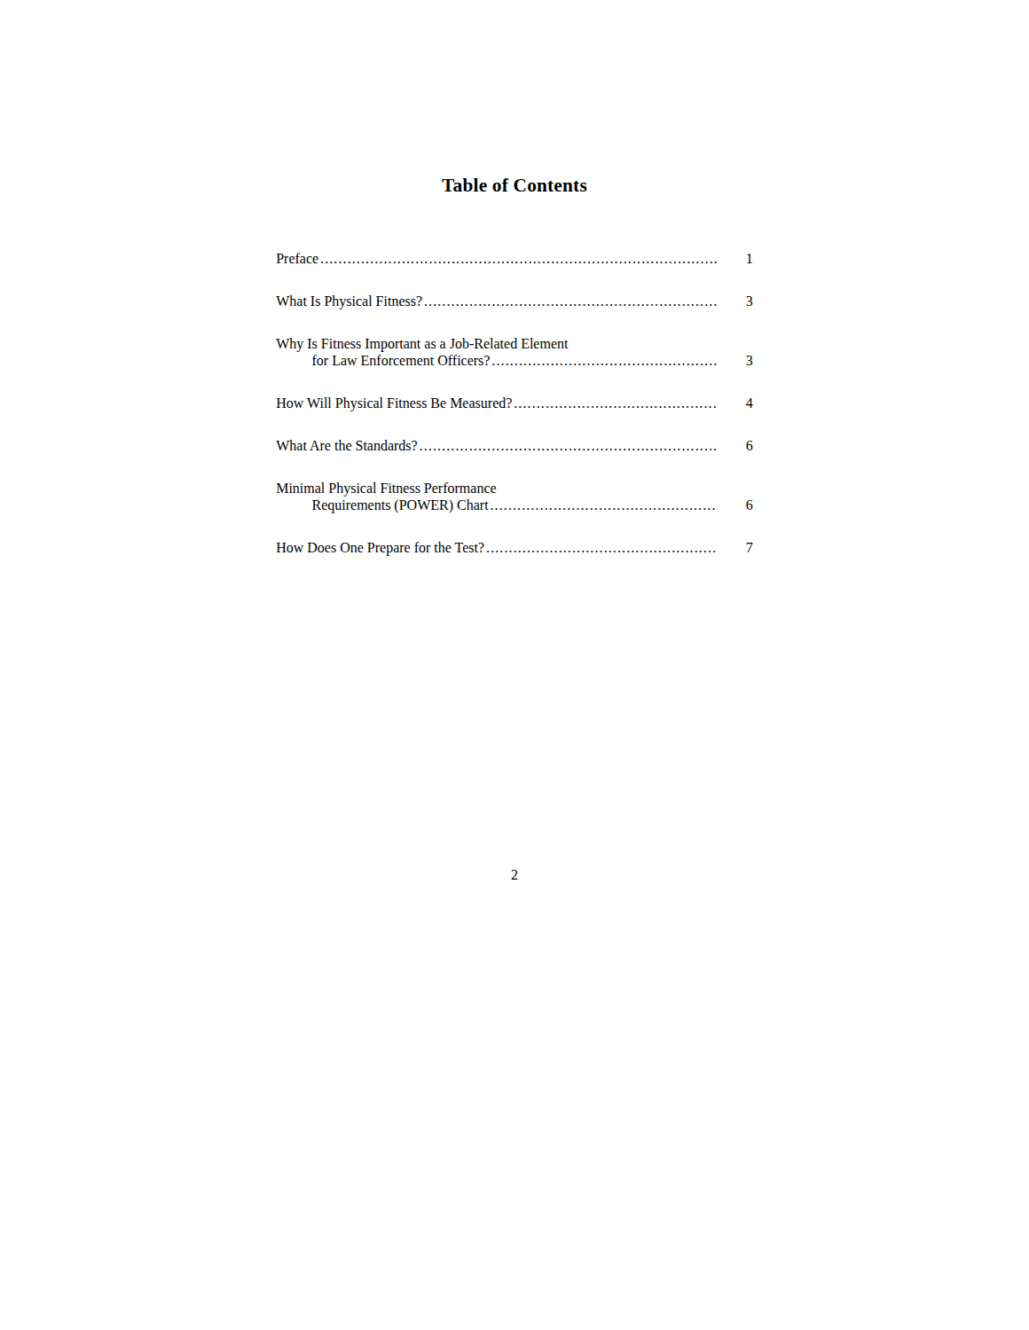Table of Contents
Preface ................................................................................................. 1
What Is Physical Fitness? ....................................................................... 3
Why Is Fitness Important as a Job-Related Element for Law Enforcement Officers? ....................................................... 3
How Will Physical Fitness Be Measured? ............................................. 4
What Are the Standards? ........................................................................ 6
Minimal Physical Fitness Performance Requirements (POWER) Chart ........................................................ 6
How Does One Prepare for the Test? .................................................... 7
2